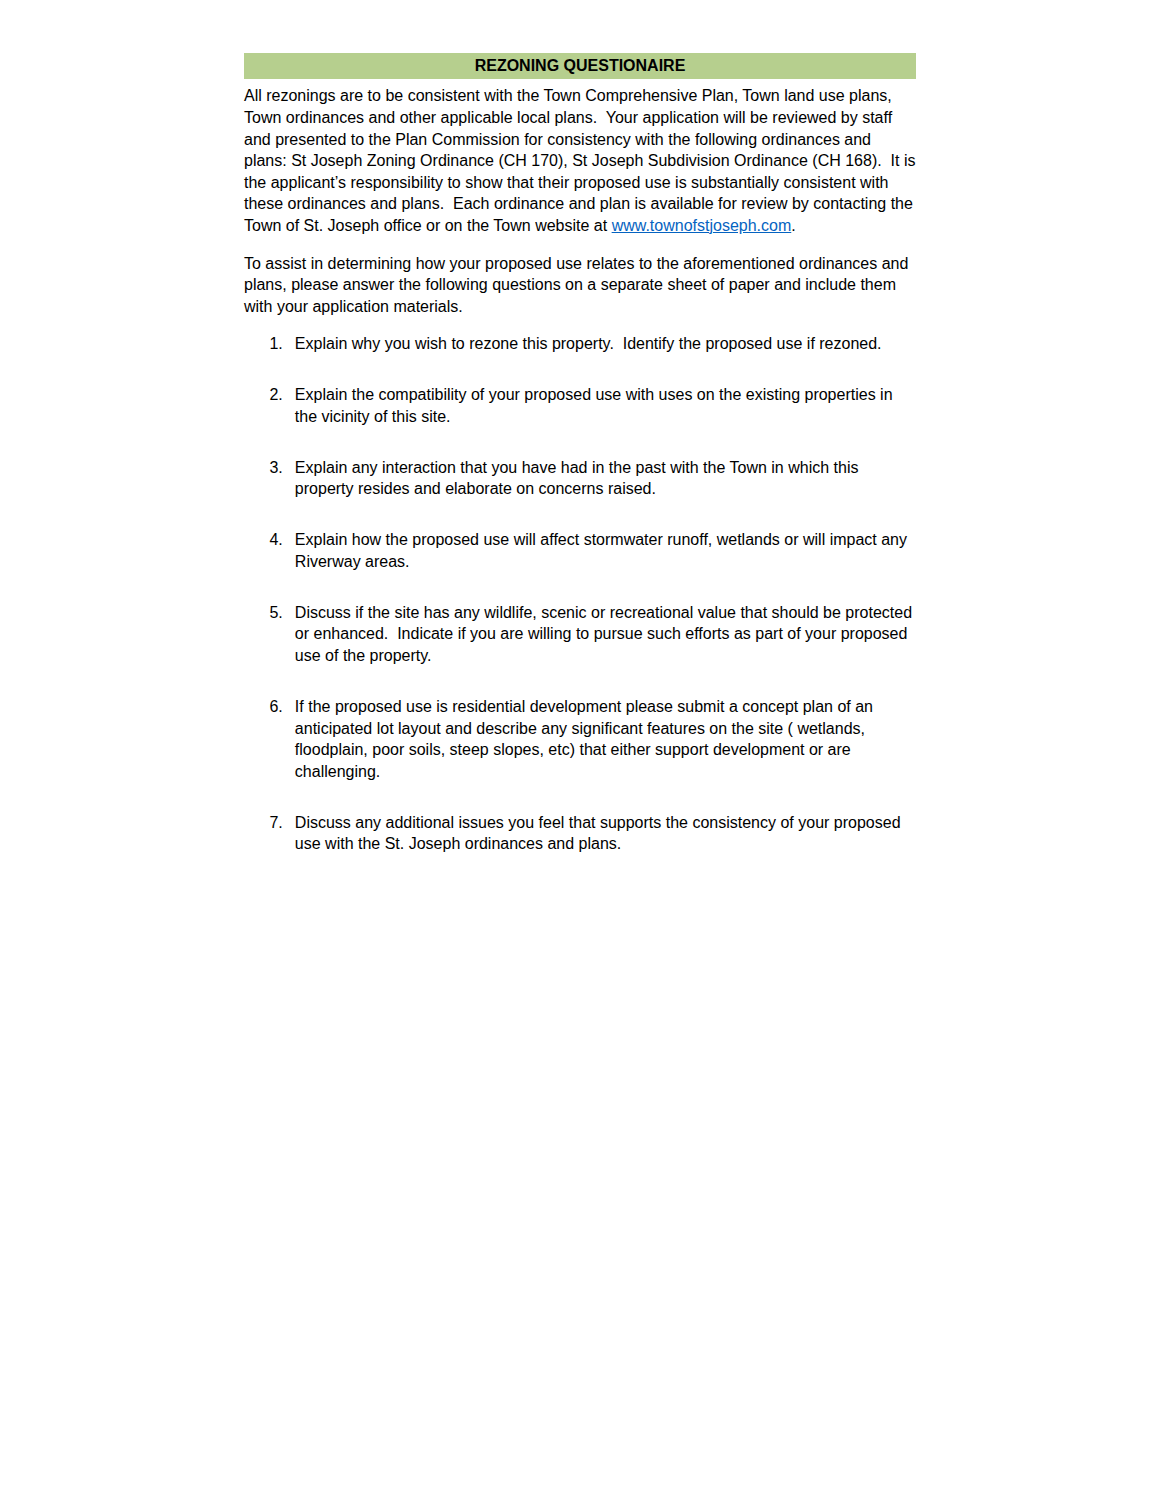REZONING QUESTIONAIRE
All rezonings are to be consistent with the Town Comprehensive Plan, Town land use plans, Town ordinances and other applicable local plans. Your application will be reviewed by staff and presented to the Plan Commission for consistency with the following ordinances and plans: St Joseph Zoning Ordinance (CH 170), St Joseph Subdivision Ordinance (CH 168). It is the applicant’s responsibility to show that their proposed use is substantially consistent with these ordinances and plans. Each ordinance and plan is available for review by contacting the Town of St. Joseph office or on the Town website at www.townofstjoseph.com.
To assist in determining how your proposed use relates to the aforementioned ordinances and plans, please answer the following questions on a separate sheet of paper and include them with your application materials.
Explain why you wish to rezone this property. Identify the proposed use if rezoned.
Explain the compatibility of your proposed use with uses on the existing properties in the vicinity of this site.
Explain any interaction that you have had in the past with the Town in which this property resides and elaborate on concerns raised.
Explain how the proposed use will affect stormwater runoff, wetlands or will impact any Riverway areas.
Discuss if the site has any wildlife, scenic or recreational value that should be protected or enhanced. Indicate if you are willing to pursue such efforts as part of your proposed use of the property.
If the proposed use is residential development please submit a concept plan of an anticipated lot layout and describe any significant features on the site ( wetlands, floodplain, poor soils, steep slopes, etc) that either support development or are challenging.
Discuss any additional issues you feel that supports the consistency of your proposed use with the St. Joseph ordinances and plans.